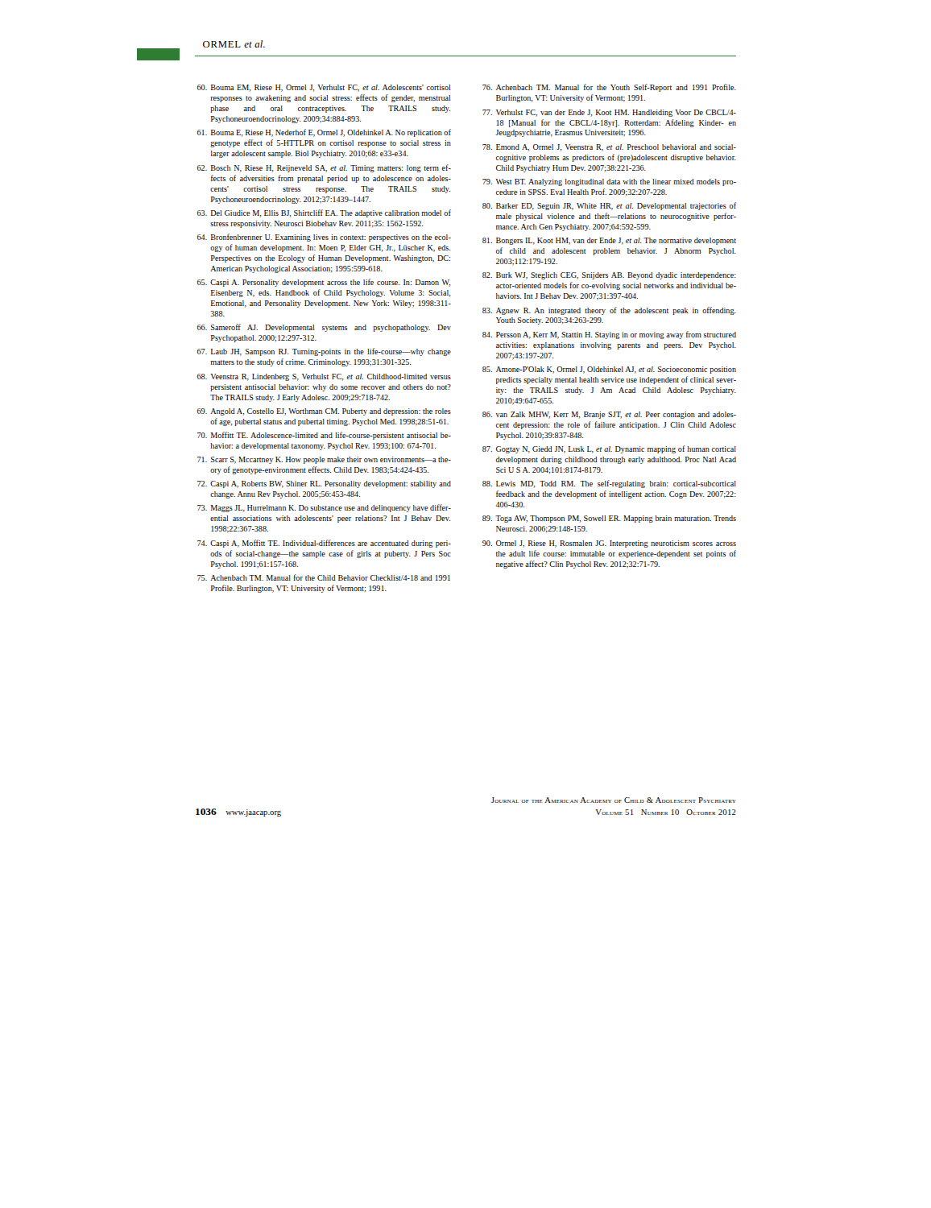ORMEL et al.
Bouma EM, Riese H, Ormel J, Verhulst FC, et al. Adolescents' cortisol responses to awakening and social stress: effects of gender, menstrual phase and oral contraceptives. The TRAILS study. Psychoneuroendocrinology. 2009;34:884-893.
Bouma E, Riese H, Nederhof E, Ormel J, Oldehinkel A. No replication of genotype effect of 5-HTTLPR on cortisol response to social stress in larger adolescent sample. Biol Psychiatry. 2010;68: e33-e34.
Bosch N, Riese H, Reijneveld SA, et al. Timing matters: long term effects of adversities from prenatal period up to adolescence on adolescents' cortisol stress response. The TRAILS study. Psychoneuroendocrinology. 2012;37:1439–1447.
Del Giudice M, Ellis BJ, Shirtcliff EA. The adaptive calibration model of stress responsivity. Neurosci Biobehav Rev. 2011;35: 1562-1592.
Bronfenbrenner U. Examining lives in context: perspectives on the ecology of human development. In: Moen P, Elder GH, Jr., Lüscher K, eds. Perspectives on the Ecology of Human Development. Washington, DC: American Psychological Association; 1995:599-618.
Caspi A. Personality development across the life course. In: Damon W, Eisenberg N, eds. Handbook of Child Psychology. Volume 3: Social, Emotional, and Personality Development. New York: Wiley; 1998:311-388.
Sameroff AJ. Developmental systems and psychopathology. Dev Psychopathol. 2000;12:297-312.
Laub JH, Sampson RJ. Turning-points in the life-course—why change matters to the study of crime. Criminology. 1993;31:301-325.
Veenstra R, Lindenberg S, Verhulst FC, et al. Childhood-limited versus persistent antisocial behavior: why do some recover and others do not? The TRAILS study. J Early Adolesc. 2009;29:718-742.
Angold A, Costello EJ, Worthman CM. Puberty and depression: the roles of age, pubertal status and pubertal timing. Psychol Med. 1998;28:51-61.
Moffitt TE. Adolescence-limited and life-course-persistent antisocial behavior: a developmental taxonomy. Psychol Rev. 1993;100: 674-701.
Scarr S, Mccartney K. How people make their own environments—a theory of genotype-environment effects. Child Dev. 1983;54:424-435.
Caspi A, Roberts BW, Shiner RL. Personality development: stability and change. Annu Rev Psychol. 2005;56:453-484.
Maggs JL, Hurrelmann K. Do substance use and delinquency have differential associations with adolescents' peer relations? Int J Behav Dev. 1998;22:367-388.
Caspi A, Moffitt TE. Individual-differences are accentuated during periods of social-change—the sample case of girls at puberty. J Pers Soc Psychol. 1991;61:157-168.
Achenbach TM. Manual for the Child Behavior Checklist/4-18 and 1991 Profile. Burlington, VT: University of Vermont; 1991.
Achenbach TM. Manual for the Youth Self-Report and 1991 Profile. Burlington, VT: University of Vermont; 1991.
Verhulst FC, van der Ende J, Koot HM. Handleiding Voor De CBCL/4-18 [Manual for the CBCL/4-18yr]. Rotterdam: Afdeling Kinder- en Jeugdpsychiatrie, Erasmus Universiteit; 1996.
Emond A, Ormel J, Veenstra R, et al. Preschool behavioral and social-cognitive problems as predictors of (pre)adolescent disruptive behavior. Child Psychiatry Hum Dev. 2007;38:221-236.
West BT. Analyzing longitudinal data with the linear mixed models procedure in SPSS. Eval Health Prof. 2009;32:207-228.
Barker ED, Seguin JR, White HR, et al. Developmental trajectories of male physical violence and theft—relations to neurocognitive performance. Arch Gen Psychiatry. 2007;64:592-599.
Bongers IL, Koot HM, van der Ende J, et al. The normative development of child and adolescent problem behavior. J Abnorm Psychol. 2003;112:179-192.
Burk WJ, Steglich CEG, Snijders AB. Beyond dyadic interdependence: actor-oriented models for co-evolving social networks and individual behaviors. Int J Behav Dev. 2007;31:397-404.
Agnew R. An integrated theory of the adolescent peak in offending. Youth Society. 2003;34:263-299.
Persson A, Kerr M, Stattin H. Staying in or moving away from structured activities: explanations involving parents and peers. Dev Psychol. 2007;43:197-207.
Amone-P'Olak K, Ormel J, Oldehinkel AJ, et al. Socioeconomic position predicts specialty mental health service use independent of clinical severity: the TRAILS study. J Am Acad Child Adolesc Psychiatry. 2010;49:647-655.
van Zalk MHW, Kerr M, Branje SJT, et al. Peer contagion and adolescent depression: the role of failure anticipation. J Clin Child Adolesc Psychol. 2010;39:837-848.
Gogtay N, Giedd JN, Lusk L, et al. Dynamic mapping of human cortical development during childhood through early adulthood. Proc Natl Acad Sci U S A. 2004;101:8174-8179.
Lewis MD, Todd RM. The self-regulating brain: cortical-subcortical feedback and the development of intelligent action. Cogn Dev. 2007;22: 406-430.
Toga AW, Thompson PM, Sowell ER. Mapping brain maturation. Trends Neurosci. 2006;29:148-159.
Ormel J, Riese H, Rosmalen JG. Interpreting neuroticism scores across the adult life course: immutable or experience-dependent set points of negative affect? Clin Psychol Rev. 2012;32:71-79.
1036www.jaacap.org
Journal of the American Academy of Child & Adolescent Psychiatry
Volume 51 Number 10 October 2012